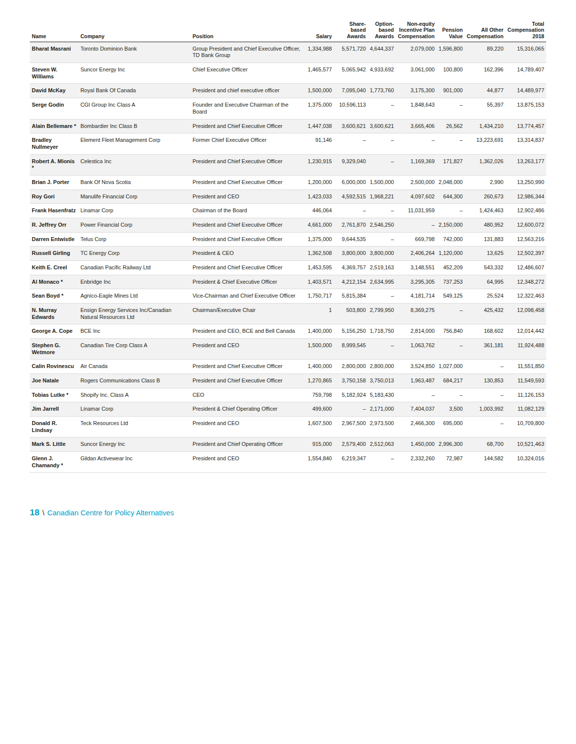| Name | Company | Position | Salary | Share-based Awards | Option- based Awards | Non-equity Incentive Plan Compensation | Pension Value | All Other Compensation | Total Compensation 2018 |
| --- | --- | --- | --- | --- | --- | --- | --- | --- | --- |
| Bharat Masrani | Toronto Dominion Bank | Group President and Chief Executive Officer, TD Bank Group | 1,334,988 | 5,571,720 | 4,644,337 | 2,079,000 | 1,596,800 | 89,220 | 15,316,065 |
| Steven W. Williams | Suncor Energy Inc | Chief Executive Officer | 1,465,577 | 5,065,942 | 4,933,692 | 3,061,000 | 100,800 | 162,396 | 14,789,407 |
| David McKay | Royal Bank Of Canada | President and chief executive officer | 1,500,000 | 7,095,040 | 1,773,760 | 3,175,300 | 901,000 | 44,877 | 14,489,977 |
| Serge Godin | CGI Group Inc Class A | Founder and Executive Chairman of the Board | 1,375,000 | 10,596,113 | – | 1,848,643 | – | 55,397 | 13,875,153 |
| Alain Bellemare * | Bombardier Inc Class B | President and Chief Executive Officer | 1,447,038 | 3,600,621 | 3,600,621 | 3,665,406 | 26,562 | 1,434,210 | 13,774,457 |
| Bradley Nullmeyer | Element Fleet Management Corp | Former Chief Executive Officer | 91,146 | – | – | – | – | 13,223,691 | 13,314,837 |
| Robert A. Mionis * | Celestica Inc | President and Chief Executive Officer | 1,230,915 | 9,329,040 | – | 1,169,369 | 171,827 | 1,362,026 | 13,263,177 |
| Brian J. Porter | Bank Of Nova Scotia | President and Chief Executive Officer | 1,200,000 | 6,000,000 | 1,500,000 | 2,500,000 | 2,048,000 | 2,990 | 13,250,990 |
| Roy Gori | Manulife Financial Corp | President and CEO | 1,423,033 | 4,592,515 | 1,968,221 | 4,097,602 | 644,300 | 260,673 | 12,986,344 |
| Frank Hasenfratz | Linamar Corp | Chairman of the Board | 446,064 | – | – | 11,031,959 | – | 1,424,463 | 12,902,486 |
| R. Jeffrey Orr | Power Financial Corp | President and Chief Executive Officer | 4,661,000 | 2,761,870 | 2,546,250 | – | 2,150,000 | 480,952 | 12,600,072 |
| Darren Entwistle | Telus Corp | President and Chief Executive Officer | 1,375,000 | 9,644,535 | – | 669,798 | 742,000 | 131,883 | 12,563,216 |
| Russell Girling | TC Energy Corp | President & CEO | 1,362,508 | 3,800,000 | 3,800,000 | 2,406,264 | 1,120,000 | 13,625 | 12,502,397 |
| Keith E. Creel | Canadian Pacific Railway Ltd | President and Chief Executive Officer | 1,453,595 | 4,369,757 | 2,519,163 | 3,148,551 | 452,209 | 543,332 | 12,486,607 |
| Al Monaco * | Enbridge Inc | President & Chief Executive Officer | 1,403,571 | 4,212,154 | 2,634,995 | 3,295,305 | 737,253 | 64,995 | 12,348,272 |
| Sean Boyd * | Agnico-Eagle Mines Ltd | Vice-Chairman and Chief Executive Officer | 1,750,717 | 5,815,384 | – | 4,181,714 | 549,125 | 25,524 | 12,322,463 |
| N. Murray Edwards | Ensign Energy Services Inc/Canadian Natural Resources Ltd | Chairman/Executive Chair | 1 | 503,800 | 2,799,950 | 8,369,275 | – | 425,432 | 12,098,458 |
| George A. Cope | BCE Inc | President and CEO, BCE and Bell Canada | 1,400,000 | 5,156,250 | 1,718,750 | 2,814,000 | 756,840 | 168,602 | 12,014,442 |
| Stephen G. Wetmore | Canadian Tire Corp Class A | President and CEO | 1,500,000 | 8,999,545 | – | 1,063,762 | – | 361,181 | 11,924,488 |
| Calin Rovinescu | Air Canada | President and Chief Executive Officer | 1,400,000 | 2,800,000 | 2,800,000 | 3,524,850 | 1,027,000 | – | 11,551,850 |
| Joe Natale | Rogers Communications Class B | President and Chief Executive Officer | 1,270,865 | 3,750,158 | 3,750,013 | 1,963,487 | 684,217 | 130,853 | 11,549,593 |
| Tobias Lutke * | Shopify Inc. Class A | CEO | 759,798 | 5,182,924 | 5,183,430 | – | – | – | 11,126,153 |
| Jim Jarrell | Linamar Corp | President & Chief Operating Officer | 499,600 | – | 2,171,000 | 7,404,037 | 3,500 | 1,003,992 | 11,082,129 |
| Donald R. Lindsay | Teck Resources Ltd | President and CEO | 1,607,500 | 2,967,500 | 2,973,500 | 2,466,300 | 695,000 | – | 10,709,800 |
| Mark S. Little | Suncor Energy Inc | President and Chief Operating Officer | 915,000 | 2,579,400 | 2,512,063 | 1,450,000 | 2,996,300 | 68,700 | 10,521,463 |
| Glenn J. Chamandy * | Gildan Activewear Inc | President and CEO | 1,554,840 | 6,219,347 | – | 2,332,260 | 72,987 | 144,582 | 10,324,016 |
18\Canadian Centre for Policy Alternatives